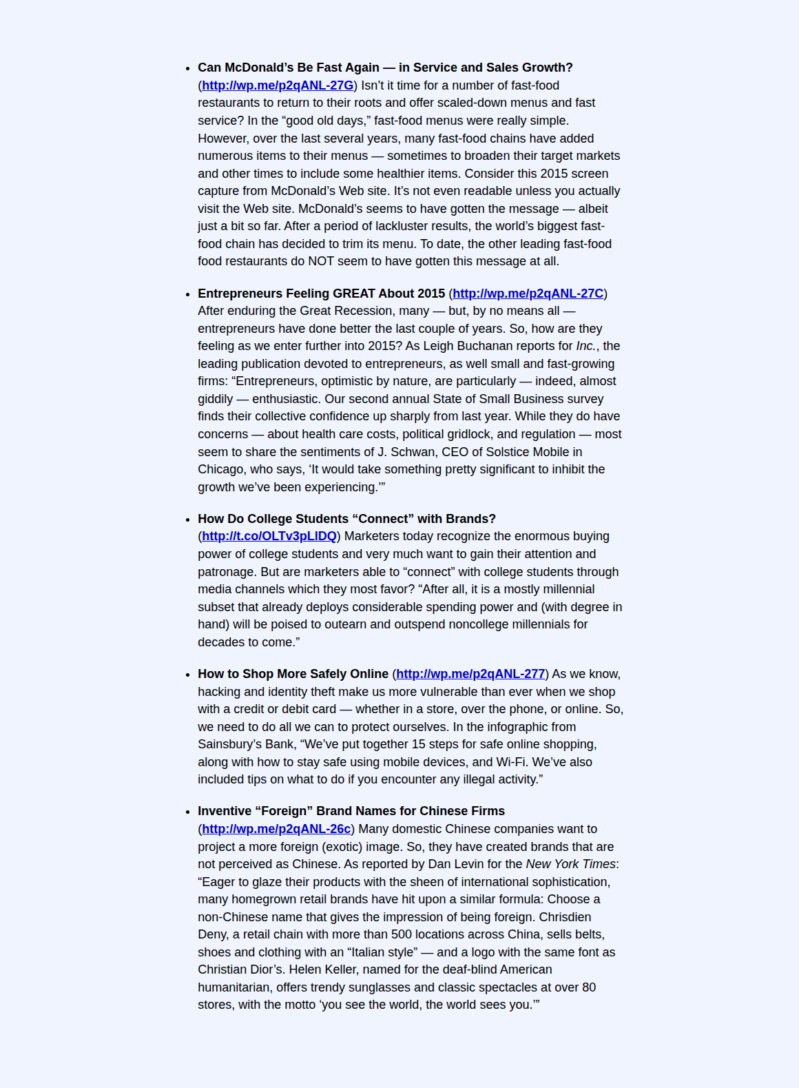Can McDonald’s Be Fast Again — in Service and Sales Growth? (http://wp.me/p2qANL-27G) Isn’t it time for a number of fast-food restaurants to return to their roots and offer scaled-down menus and fast service? In the “good old days,” fast-food menus were really simple. However, over the last several years, many fast-food chains have added numerous items to their menus — sometimes to broaden their target markets and other times to include some healthier items. Consider this 2015 screen capture from McDonald’s Web site. It’s not even readable unless you actually visit the Web site. McDonald’s seems to have gotten the message — albeit just a bit so far. After a period of lackluster results, the world’s biggest fast-food chain has decided to trim its menu. To date, the other leading fast-food food restaurants do NOT seem to have gotten this message at all.
Entrepreneurs Feeling GREAT About 2015 (http://wp.me/p2qANL-27C) After enduring the Great Recession, many — but, by no means all — entrepreneurs have done better the last couple of years. So, how are they feeling as we enter further into 2015? As Leigh Buchanan reports for Inc., the leading publication devoted to entrepreneurs, as well small and fast-growing firms: “Entrepreneurs, optimistic by nature, are particularly — indeed, almost giddily — enthusiastic. Our second annual State of Small Business survey finds their collective confidence up sharply from last year. While they do have concerns — about health care costs, political gridlock, and regulation — most seem to share the sentiments of J. Schwan, CEO of Solstice Mobile in Chicago, who says, ‘It would take something pretty significant to inhibit the growth we’ve been experiencing.’”
How Do College Students “Connect” with Brands? (http://t.co/OLTv3pLlDQ) Marketers today recognize the enormous buying power of college students and very much want to gain their attention and patronage. But are marketers able to “connect” with college students through media channels which they most favor? “After all, it is a mostly millennial subset that already deploys considerable spending power and (with degree in hand) will be poised to outearn and outspend noncollege millennials for decades to come.”
How to Shop More Safely Online (http://wp.me/p2qANL-277) As we know, hacking and identity theft make us more vulnerable than ever when we shop with a credit or debit card — whether in a store, over the phone, or online. So, we need to do all we can to protect ourselves. In the infographic from Sainsbury’s Bank, “We’ve put together 15 steps for safe online shopping, along with how to stay safe using mobile devices, and Wi-Fi. We’ve also included tips on what to do if you encounter any illegal activity.”
Inventive “Foreign” Brand Names for Chinese Firms (http://wp.me/p2qANL-26c) Many domestic Chinese companies want to project a more foreign (exotic) image. So, they have created brands that are not perceived as Chinese. As reported by Dan Levin for the New York Times: “Eager to glaze their products with the sheen of international sophistication, many homegrown retail brands have hit upon a similar formula: Choose a non-Chinese name that gives the impression of being foreign. Chrisdien Deny, a retail chain with more than 500 locations across China, sells belts, shoes and clothing with an “Italian style” — and a logo with the same font as Christian Dior’s. Helen Keller, named for the deaf-blind American humanitarian, offers trendy sunglasses and classic spectacles at over 80 stores, with the motto ‘you see the world, the world sees you.’”